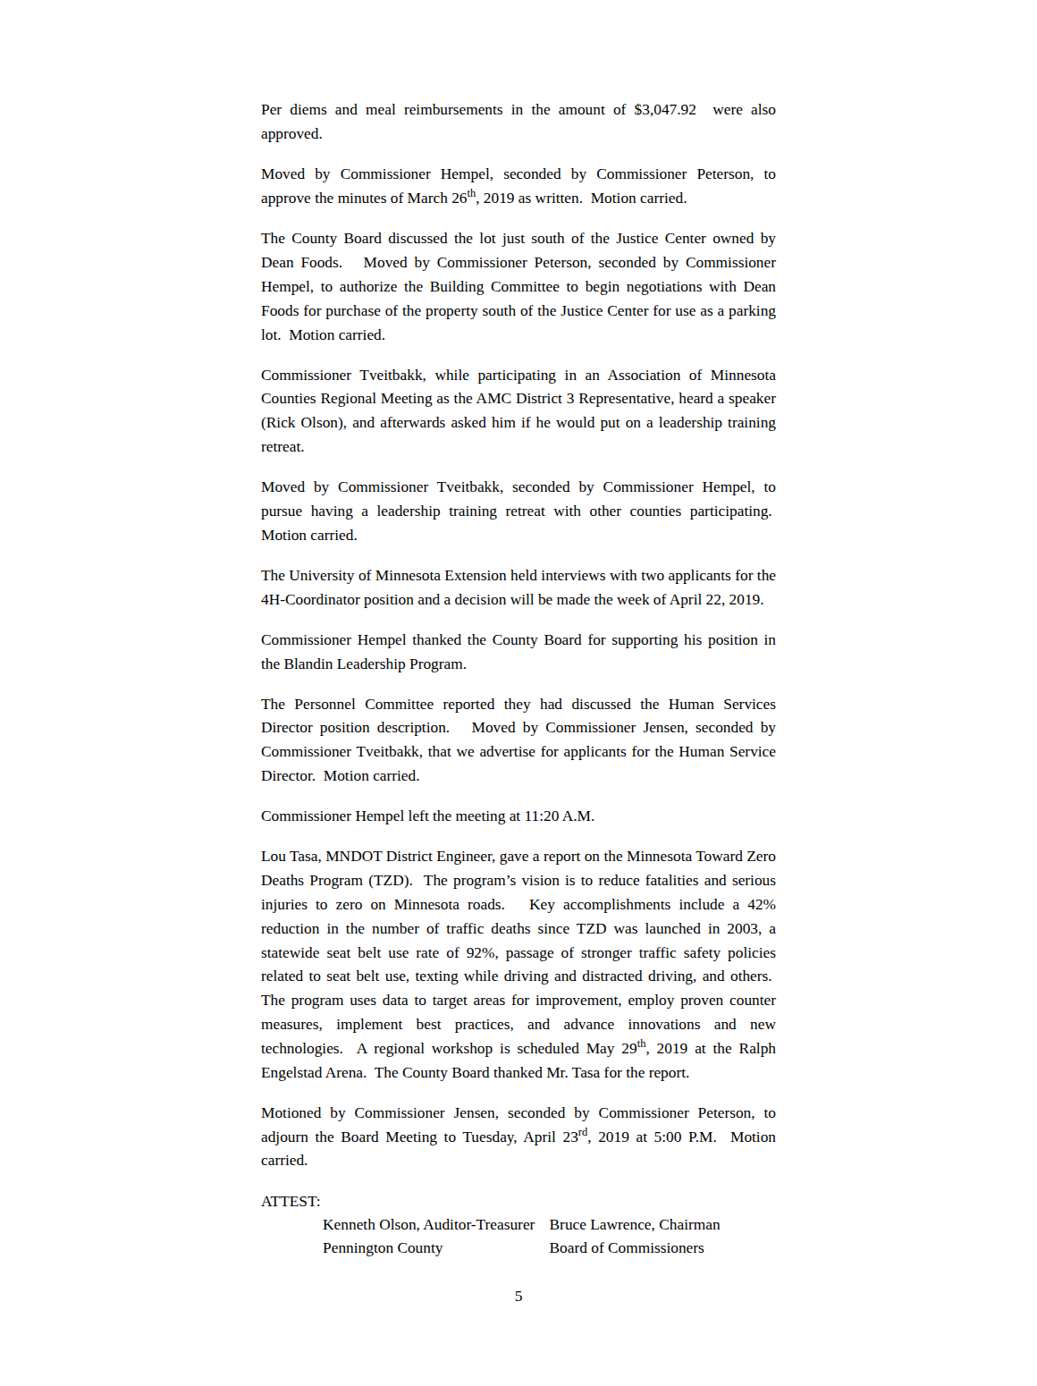Per diems and meal reimbursements in the amount of $3,047.92 were also approved.
Moved by Commissioner Hempel, seconded by Commissioner Peterson, to approve the minutes of March 26th, 2019 as written. Motion carried.
The County Board discussed the lot just south of the Justice Center owned by Dean Foods. Moved by Commissioner Peterson, seconded by Commissioner Hempel, to authorize the Building Committee to begin negotiations with Dean Foods for purchase of the property south of the Justice Center for use as a parking lot. Motion carried.
Commissioner Tveitbakk, while participating in an Association of Minnesota Counties Regional Meeting as the AMC District 3 Representative, heard a speaker (Rick Olson), and afterwards asked him if he would put on a leadership training retreat.
Moved by Commissioner Tveitbakk, seconded by Commissioner Hempel, to pursue having a leadership training retreat with other counties participating. Motion carried.
The University of Minnesota Extension held interviews with two applicants for the 4H-Coordinator position and a decision will be made the week of April 22, 2019.
Commissioner Hempel thanked the County Board for supporting his position in the Blandin Leadership Program.
The Personnel Committee reported they had discussed the Human Services Director position description. Moved by Commissioner Jensen, seconded by Commissioner Tveitbakk, that we advertise for applicants for the Human Service Director. Motion carried.
Commissioner Hempel left the meeting at 11:20 A.M.
Lou Tasa, MNDOT District Engineer, gave a report on the Minnesota Toward Zero Deaths Program (TZD). The program’s vision is to reduce fatalities and serious injuries to zero on Minnesota roads. Key accomplishments include a 42% reduction in the number of traffic deaths since TZD was launched in 2003, a statewide seat belt use rate of 92%, passage of stronger traffic safety policies related to seat belt use, texting while driving and distracted driving, and others. The program uses data to target areas for improvement, employ proven counter measures, implement best practices, and advance innovations and new technologies. A regional workshop is scheduled May 29th, 2019 at the Ralph Engelstad Arena. The County Board thanked Mr. Tasa for the report.
Motioned by Commissioner Jensen, seconded by Commissioner Peterson, to adjourn the Board Meeting to Tuesday, April 23rd, 2019 at 5:00 P.M. Motion carried.
ATTEST:
| | Kenneth Olson, Auditor-Treasurer | Bruce Lawrence, Chairman |
| | Pennington County | Board of Commissioners |
5